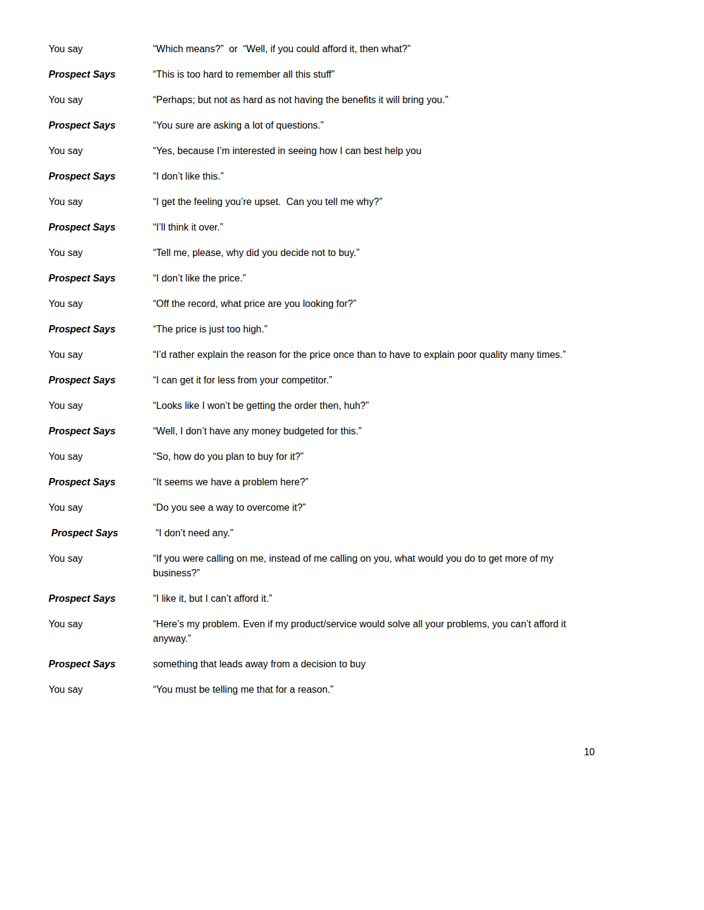| You say | “Which means?” or “Well, if you could afford it, then what?” |
| Prospect Says | “This is too hard to remember all this stuff” |
| You say | “Perhaps; but not as hard as not having the benefits it will bring you.” |
| Prospect Says | “You sure are asking a lot of questions.” |
| You say | “Yes, because I’m interested in seeing how I can best help you |
| Prospect Says | “I don’t like this.” |
| You say | “I get the feeling you’re upset. Can you tell me why?” |
| Prospect Says | “I’ll think it over.” |
| You say | “Tell me, please, why did you decide not to buy.” |
| Prospect Says | “I don’t like the price.” |
| You say | “Off the record, what price are you looking for?” |
| Prospect Says | “The price is just too high.” |
| You say | “I’d rather explain the reason for the price once than to have to explain poor quality many times.” |
| Prospect Says | “I can get it for less from your competitor.” |
| You say | “Looks like I won’t be getting the order then, huh?” |
| Prospect Says | “Well, I don’t have any money budgeted for this.” |
| You say | “So, how do you plan to buy for it?” |
| Prospect Says | “It seems we have a problem here?” |
| You say | “Do you see a way to overcome it?” |
| Prospect Says | “I don’t need any.” |
| You say | “If you were calling on me, instead of me calling on you, what would you do to get more of my business?” |
| Prospect Says | “I like it, but I can’t afford it.” |
| You say | “Here’s my problem. Even if my product/service would solve all your problems, you can’t afford it anyway.” |
| Prospect Says | something that leads away from a decision to buy |
| You say | “You must be telling me that for a reason.” |
10